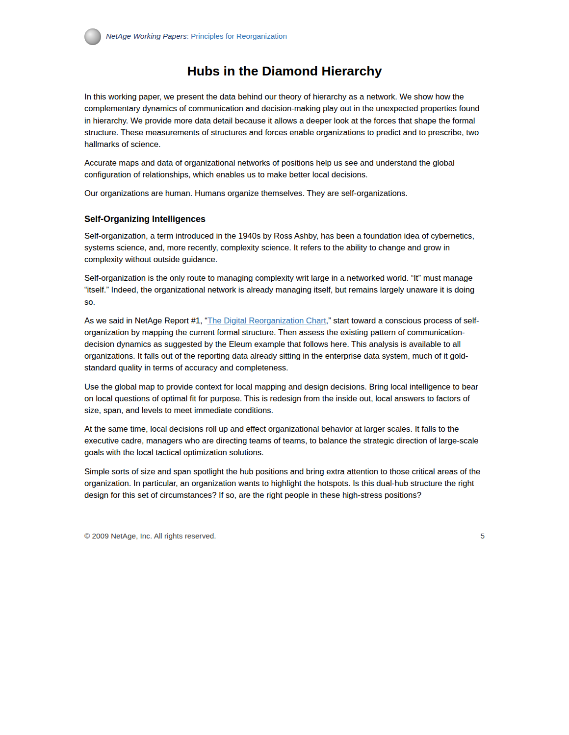NetAge Working Papers: Principles for Reorganization
Hubs in the Diamond Hierarchy
In this working paper, we present the data behind our theory of hierarchy as a network. We show how the complementary dynamics of communication and decision-making play out in the unexpected properties found in hierarchy. We provide more data detail because it allows a deeper look at the forces that shape the formal structure. These measurements of structures and forces enable organizations to predict and to prescribe, two hallmarks of science.
Accurate maps and data of organizational networks of positions help us see and understand the global configuration of relationships, which enables us to make better local decisions.
Our organizations are human. Humans organize themselves. They are self-organizations.
Self-Organizing Intelligences
Self-organization, a term introduced in the 1940s by Ross Ashby, has been a foundation idea of cybernetics, systems science, and, more recently, complexity science. It refers to the ability to change and grow in complexity without outside guidance.
Self-organization is the only route to managing complexity writ large in a networked world. “It” must manage “itself.” Indeed, the organizational network is already managing itself, but remains largely unaware it is doing so.
As we said in NetAge Report #1, “The Digital Reorganization Chart,” start toward a conscious process of self-organization by mapping the current formal structure. Then assess the existing pattern of communication-decision dynamics as suggested by the Eleum example that follows here. This analysis is available to all organizations. It falls out of the reporting data already sitting in the enterprise data system, much of it gold-standard quality in terms of accuracy and completeness.
Use the global map to provide context for local mapping and design decisions. Bring local intelligence to bear on local questions of optimal fit for purpose. This is redesign from the inside out, local answers to factors of size, span, and levels to meet immediate conditions.
At the same time, local decisions roll up and effect organizational behavior at larger scales. It falls to the executive cadre, managers who are directing teams of teams, to balance the strategic direction of large-scale goals with the local tactical optimization solutions.
Simple sorts of size and span spotlight the hub positions and bring extra attention to those critical areas of the organization. In particular, an organization wants to highlight the hotspots. Is this dual-hub structure the right design for this set of circumstances? If so, are the right people in these high-stress positions?
© 2009 NetAge, Inc. All rights reserved.
5